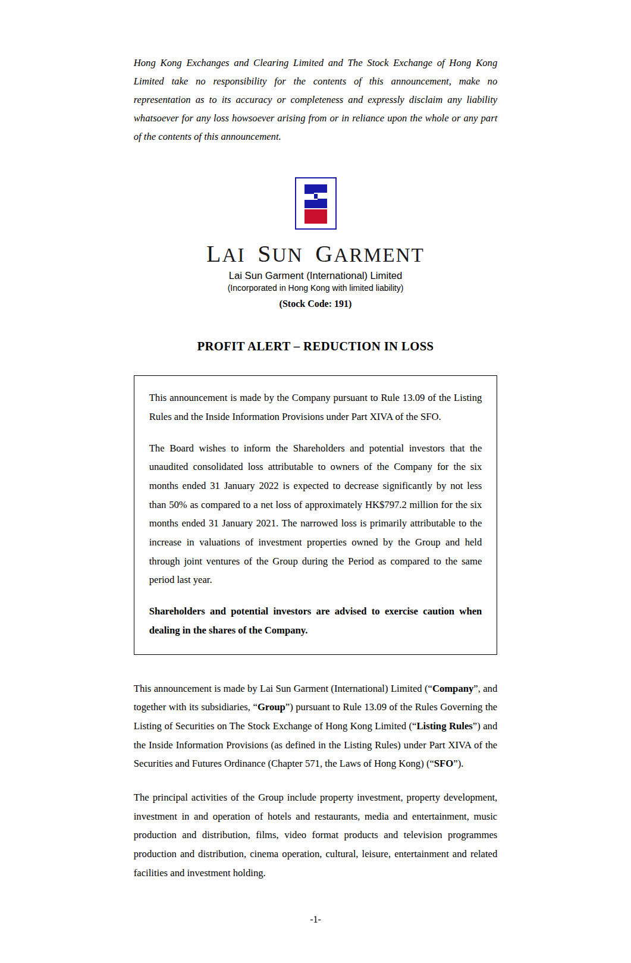Hong Kong Exchanges and Clearing Limited and The Stock Exchange of Hong Kong Limited take no responsibility for the contents of this announcement, make no representation as to its accuracy or completeness and expressly disclaim any liability whatsoever for any loss howsoever arising from or in reliance upon the whole or any part of the contents of this announcement.
LAI SUN GARMENT
Lai Sun Garment (International) Limited
(Incorporated in Hong Kong with limited liability)
(Stock Code: 191)
PROFIT ALERT – REDUCTION IN LOSS
This announcement is made by the Company pursuant to Rule 13.09 of the Listing Rules and the Inside Information Provisions under Part XIVA of the SFO.
The Board wishes to inform the Shareholders and potential investors that the unaudited consolidated loss attributable to owners of the Company for the six months ended 31 January 2022 is expected to decrease significantly by not less than 50% as compared to a net loss of approximately HK$797.2 million for the six months ended 31 January 2021. The narrowed loss is primarily attributable to the increase in valuations of investment properties owned by the Group and held through joint ventures of the Group during the Period as compared to the same period last year.
Shareholders and potential investors are advised to exercise caution when dealing in the shares of the Company.
This announcement is made by Lai Sun Garment (International) Limited (“Company”, and together with its subsidiaries, “Group”) pursuant to Rule 13.09 of the Rules Governing the Listing of Securities on The Stock Exchange of Hong Kong Limited (“Listing Rules”) and the Inside Information Provisions (as defined in the Listing Rules) under Part XIVA of the Securities and Futures Ordinance (Chapter 571, the Laws of Hong Kong) (“SFO”).
The principal activities of the Group include property investment, property development, investment in and operation of hotels and restaurants, media and entertainment, music production and distribution, films, video format products and television programmes production and distribution, cinema operation, cultural, leisure, entertainment and related facilities and investment holding.
-1-